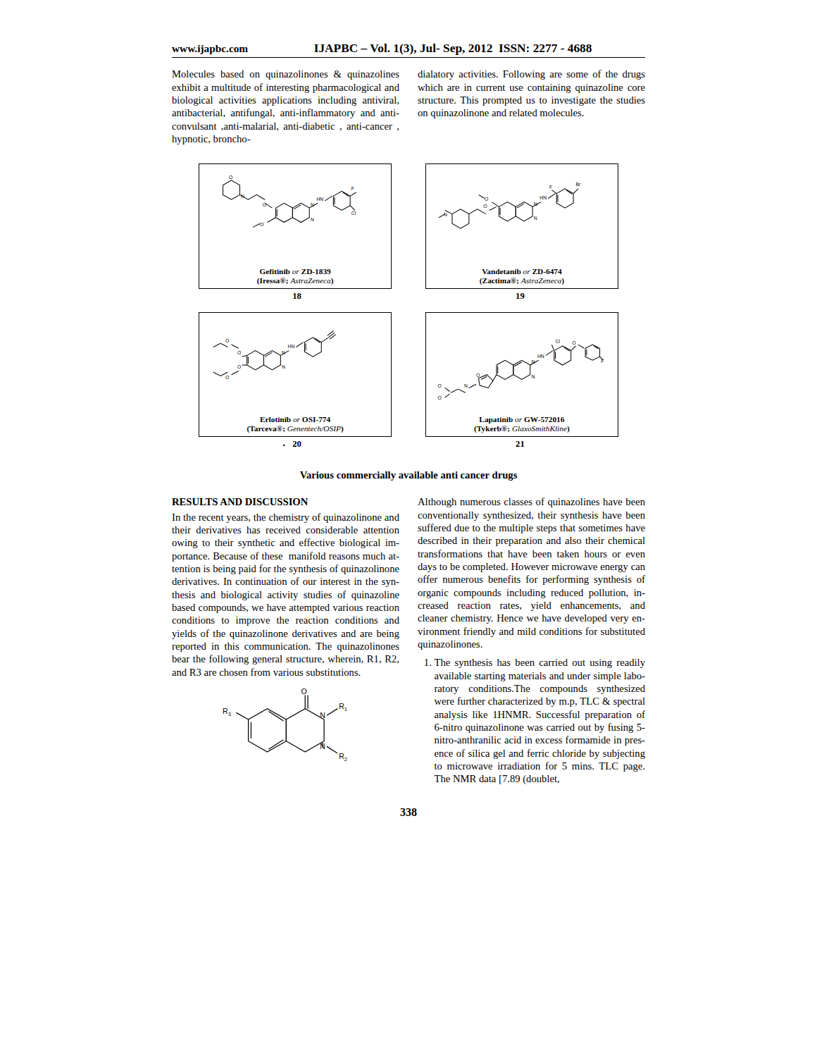www.ijapbc.com IJAPBC – Vol. 1(3), Jul- Sep, 2012 ISSN: 2277 - 4688
Molecules based on quinazolinones & quinazolines exhibit a multitude of interesting pharmacological and biological activities applications including antiviral, antibacterial, antifungal, anti-inflammatory and anticonvulsant ,anti-malarial, anti-diabetic , anti-cancer , hypnotic, broncho-
dialatory activities. Following are some of the drugs which are in current use containing quinazoline core structure. This prompted us to investigate the studies on quinazolinone and related molecules.
O N O N N O HN F Cl
Gefitinib or ZD-1839
(Iressa®; AstraZeneca)
N O N N O HN F Br
Vandetanib or ZD-6474
(Zactima®; AstraZeneca)
18
19
O O O O N N HN
Erlotinib or OSI-774
(Tarceva®; Genentech/OSIP)
O O N O N N HN Cl O F
Lapatinib or GW-572016
(Tykerb®; GlaxoSmithKline)
20
21
Various commercially available anti cancer drugs
Results and Discussion
In the recent years, the chemistry of quinazolinone and their derivatives has received considerable attention owing to their synthetic and effective biological importance. Because of these manifold reasons much attention is being paid for the synthesis of quinazolinone derivatives. In continuation of our interest in the synthesis and biological activity studies of quinazoline based compounds, we have attempted various reaction conditions to improve the reaction conditions and yields of the quinazolinone derivatives and are being reported in this communication. The quinazolinones bear the following general structure, wherein, R1, R2, and R3 are chosen from various substitutions.
O N N R1 R2 R3
Although numerous classes of quinazolines have been conventionally synthesized, their synthesis have been suffered due to the multiple steps that sometimes have described in their preparation and also their chemical transformations that have been taken hours or even days to be completed. However microwave energy can offer numerous benefits for performing synthesis of organic compounds including reduced pollution, increased reaction rates, yield enhancements, and cleaner chemistry. Hence we have developed very environment friendly and mild conditions for substituted quinazolinones.
The synthesis has been carried out using readily available starting materials and under simple laboratory conditions.The compounds synthesized were further characterized by m.p, TLC & spectral analysis like 1HNMR. Successful preparation of 6-nitro quinazolinone was carried out by fusing 5-nitro-anthranilic acid in excess formamide in presence of silica gel and ferric chloride by subjecting to microwave irradiation for 5 mins. TLC page. The NMR data [7.89 (doublet,
338